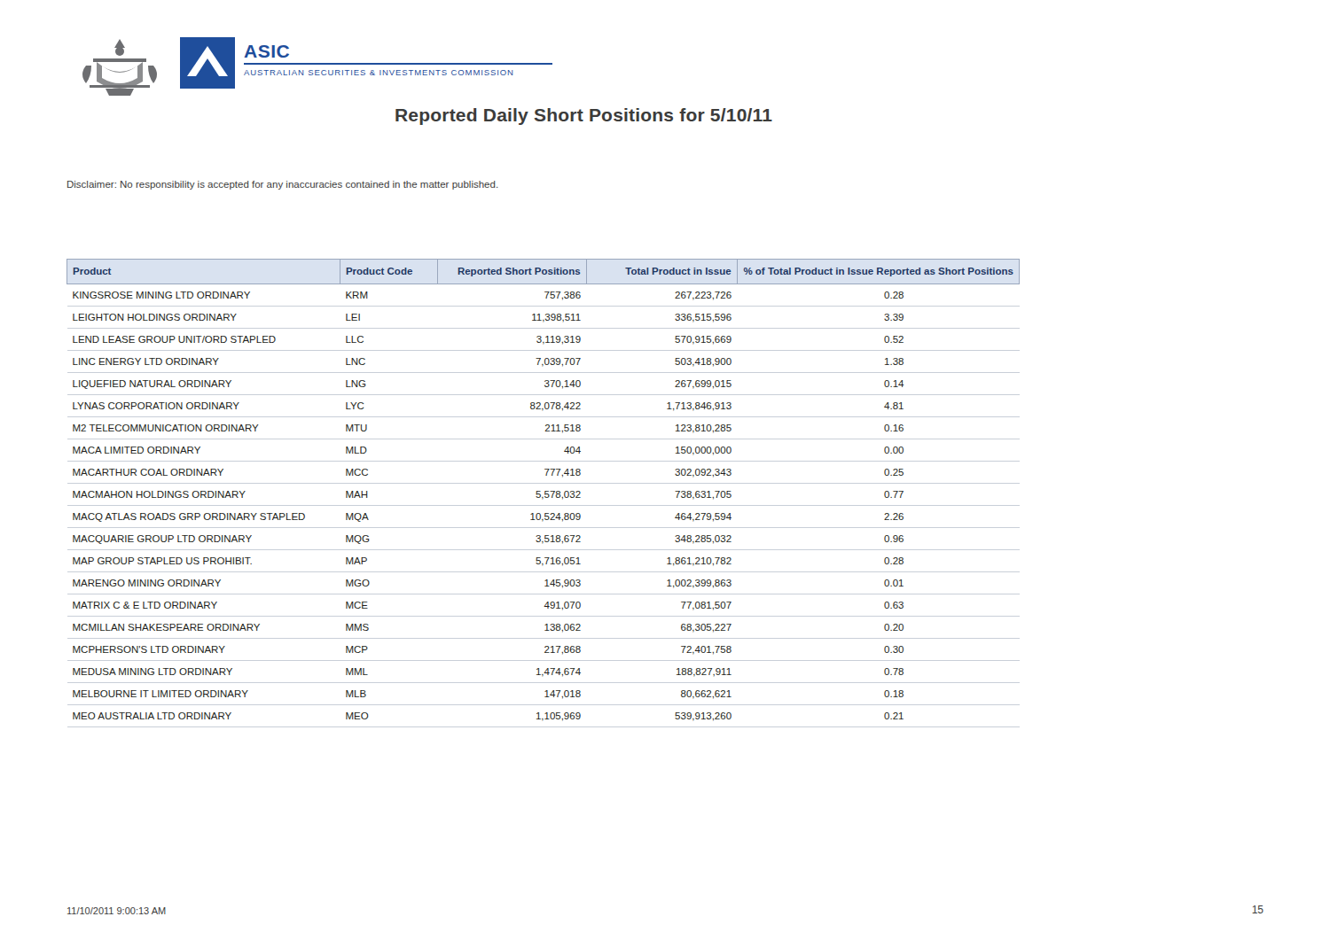ASIC
Australian Securities & Investments Commission
Reported Daily Short Positions for 5/10/11
Disclaimer: No responsibility is accepted for any inaccuracies contained in the matter published.
| Product | Product Code | Reported Short Positions | Total Product in Issue | % of Total Product in Issue Reported as Short Positions |
| --- | --- | --- | --- | --- |
| KINGSROSE MINING LTD ORDINARY | KRM | 757,386 | 267,223,726 | 0.28 |
| LEIGHTON HOLDINGS ORDINARY | LEI | 11,398,511 | 336,515,596 | 3.39 |
| LEND LEASE GROUP UNIT/ORD STAPLED | LLC | 3,119,319 | 570,915,669 | 0.52 |
| LINC ENERGY LTD ORDINARY | LNC | 7,039,707 | 503,418,900 | 1.38 |
| LIQUEFIED NATURAL ORDINARY | LNG | 370,140 | 267,699,015 | 0.14 |
| LYNAS CORPORATION ORDINARY | LYC | 82,078,422 | 1,713,846,913 | 4.81 |
| M2 TELECOMMUNICATION ORDINARY | MTU | 211,518 | 123,810,285 | 0.16 |
| MACA LIMITED ORDINARY | MLD | 404 | 150,000,000 | 0.00 |
| MACARTHUR COAL ORDINARY | MCC | 777,418 | 302,092,343 | 0.25 |
| MACMAHON HOLDINGS ORDINARY | MAH | 5,578,032 | 738,631,705 | 0.77 |
| MACQ ATLAS ROADS GRP ORDINARY STAPLED | MQA | 10,524,809 | 464,279,594 | 2.26 |
| MACQUARIE GROUP LTD ORDINARY | MQG | 3,518,672 | 348,285,032 | 0.96 |
| MAP GROUP STAPLED US PROHIBIT. | MAP | 5,716,051 | 1,861,210,782 | 0.28 |
| MARENGO MINING ORDINARY | MGO | 145,903 | 1,002,399,863 | 0.01 |
| MATRIX C & E LTD ORDINARY | MCE | 491,070 | 77,081,507 | 0.63 |
| MCMILLAN SHAKESPEARE ORDINARY | MMS | 138,062 | 68,305,227 | 0.20 |
| MCPHERSON'S LTD ORDINARY | MCP | 217,868 | 72,401,758 | 0.30 |
| MEDUSA MINING LTD ORDINARY | MML | 1,474,674 | 188,827,911 | 0.78 |
| MELBOURNE IT LIMITED ORDINARY | MLB | 147,018 | 80,662,621 | 0.18 |
| MEO AUSTRALIA LTD ORDINARY | MEO | 1,105,969 | 539,913,260 | 0.21 |
11/10/2011 9:00:13 AM 15